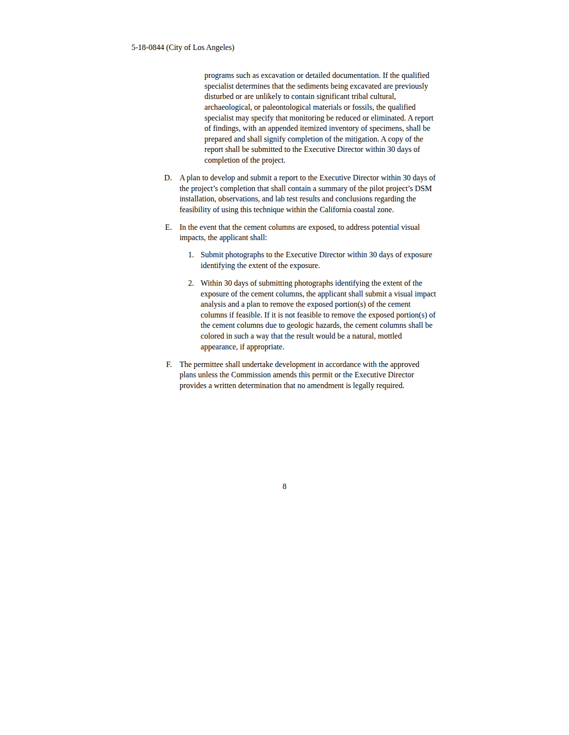5-18-0844 (City of Los Angeles)
programs such as excavation or detailed documentation. If the qualified specialist determines that the sediments being excavated are previously disturbed or are unlikely to contain significant tribal cultural, archaeological, or paleontological materials or fossils, the qualified specialist may specify that monitoring be reduced or eliminated. A report of findings, with an appended itemized inventory of specimens, shall be prepared and shall signify completion of the mitigation. A copy of the report shall be submitted to the Executive Director within 30 days of completion of the project.
A plan to develop and submit a report to the Executive Director within 30 days of the project’s completion that shall contain a summary of the pilot project’s DSM installation, observations, and lab test results and conclusions regarding the feasibility of using this technique within the California coastal zone.
In the event that the cement columns are exposed, to address potential visual impacts, the applicant shall:
Submit photographs to the Executive Director within 30 days of exposure identifying the extent of the exposure.
Within 30 days of submitting photographs identifying the extent of the exposure of the cement columns, the applicant shall submit a visual impact analysis and a plan to remove the exposed portion(s) of the cement columns if feasible. If it is not feasible to remove the exposed portion(s) of the cement columns due to geologic hazards, the cement columns shall be colored in such a way that the result would be a natural, mottled appearance, if appropriate.
The permittee shall undertake development in accordance with the approved plans unless the Commission amends this permit or the Executive Director provides a written determination that no amendment is legally required.
8